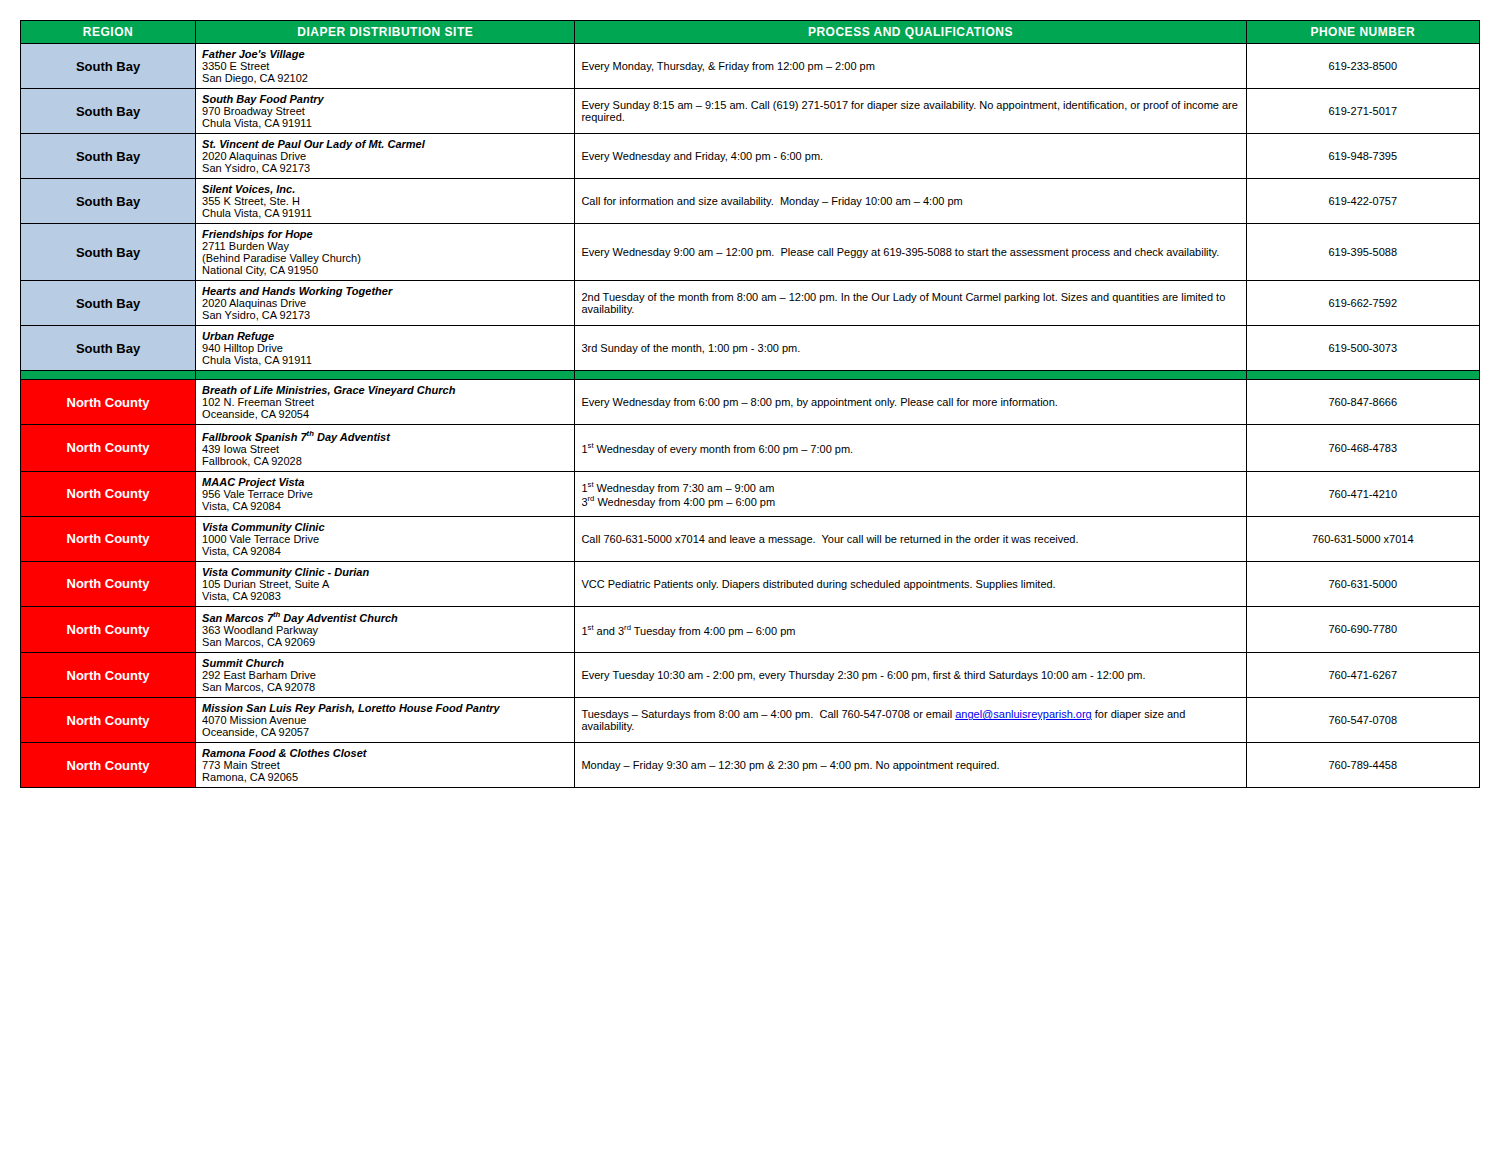| REGION | DIAPER DISTRIBUTION SITE | PROCESS AND QUALIFICATIONS | PHONE NUMBER |
| --- | --- | --- | --- |
| South Bay | Father Joe's Village 3350 E Street San Diego, CA 92102 | Every Monday, Thursday, & Friday from 12:00 pm – 2:00 pm | 619-233-8500 |
| South Bay | South Bay Food Pantry 970 Broadway Street Chula Vista, CA 91911 | Every Sunday 8:15 am – 9:15 am. Call (619) 271-5017 for diaper size availability. No appointment, identification, or proof of income are required. | 619-271-5017 |
| South Bay | St. Vincent de Paul Our Lady of Mt. Carmel 2020 Alaquinas Drive San Ysidro, CA 92173 | Every Wednesday and Friday, 4:00 pm - 6:00 pm. | 619-948-7395 |
| South Bay | Silent Voices, Inc. 355 K Street, Ste. H Chula Vista, CA 91911 | Call for information and size availability. Monday – Friday 10:00 am – 4:00 pm | 619-422-0757 |
| South Bay | Friendships for Hope 2711 Burden Way (Behind Paradise Valley Church) National City, CA 91950 | Every Wednesday 9:00 am – 12:00 pm. Please call Peggy at 619-395-5088 to start the assessment process and check availability. | 619-395-5088 |
| South Bay | Hearts and Hands Working Together 2020 Alaquinas Drive San Ysidro, CA 92173 | 2nd Tuesday of the month from 8:00 am – 12:00 pm. In the Our Lady of Mount Carmel parking lot. Sizes and quantities are limited to availability. | 619-662-7592 |
| South Bay | Urban Refuge 940 Hilltop Drive Chula Vista, CA 91911 | 3rd Sunday of the month, 1:00 pm - 3:00 pm. | 619-500-3073 |
| North County | Breath of Life Ministries, Grace Vineyard Church 102 N. Freeman Street Oceanside, CA 92054 | Every Wednesday from 6:00 pm – 8:00 pm, by appointment only. Please call for more information. | 760-847-8666 |
| North County | Fallbrook Spanish 7 th Day Adventist 439 Iowa Street Fallbrook, CA 92028 | 1 st Wednesday of every month from 6:00 pm – 7:00 pm. | 760-468-4783 |
| North County | MAAC Project Vista 956 Vale Terrace Drive Vista, CA 92084 | 1 st Wednesday from 7:30 am – 9:00 am 3 rd Wednesday from 4:00 pm – 6:00 pm | 760-471-4210 |
| North County | Vista Community Clinic 1000 Vale Terrace Drive Vista, CA 92084 | Call 760-631-5000 x7014 and leave a message. Your call will be returned in the order it was received. | 760-631-5000 x7014 |
| North County | Vista Community Clinic - Durian 105 Durian Street, Suite A Vista, CA 92083 | VCC Pediatric Patients only. Diapers distributed during scheduled appointments. Supplies limited. | 760-631-5000 |
| North County | San Marcos 7 th Day Adventist Church 363 Woodland Parkway San Marcos, CA 92069 | 1 st and 3 rd Tuesday from 4:00 pm – 6:00 pm | 760-690-7780 |
| North County | Summit Church 292 East Barham Drive San Marcos, CA 92078 | Every Tuesday 10:30 am - 2:00 pm, every Thursday 2:30 pm - 6:00 pm, first & third Saturdays 10:00 am - 12:00 pm. | 760-471-6267 |
| North County | Mission San Luis Rey Parish, Loretto House Food Pantry 4070 Mission Avenue Oceanside, CA 92057 | Tuesdays – Saturdays from 8:00 am – 4:00 pm. Call 760-547-0708 or email angel@sanluisreyparish.org for diaper size and availability. | 760-547-0708 |
| North County | Ramona Food & Clothes Closet 773 Main Street Ramona, CA 92065 | Monday – Friday 9:30 am – 12:30 pm & 2:30 pm – 4:00 pm. No appointment required. | 760-789-4458 |